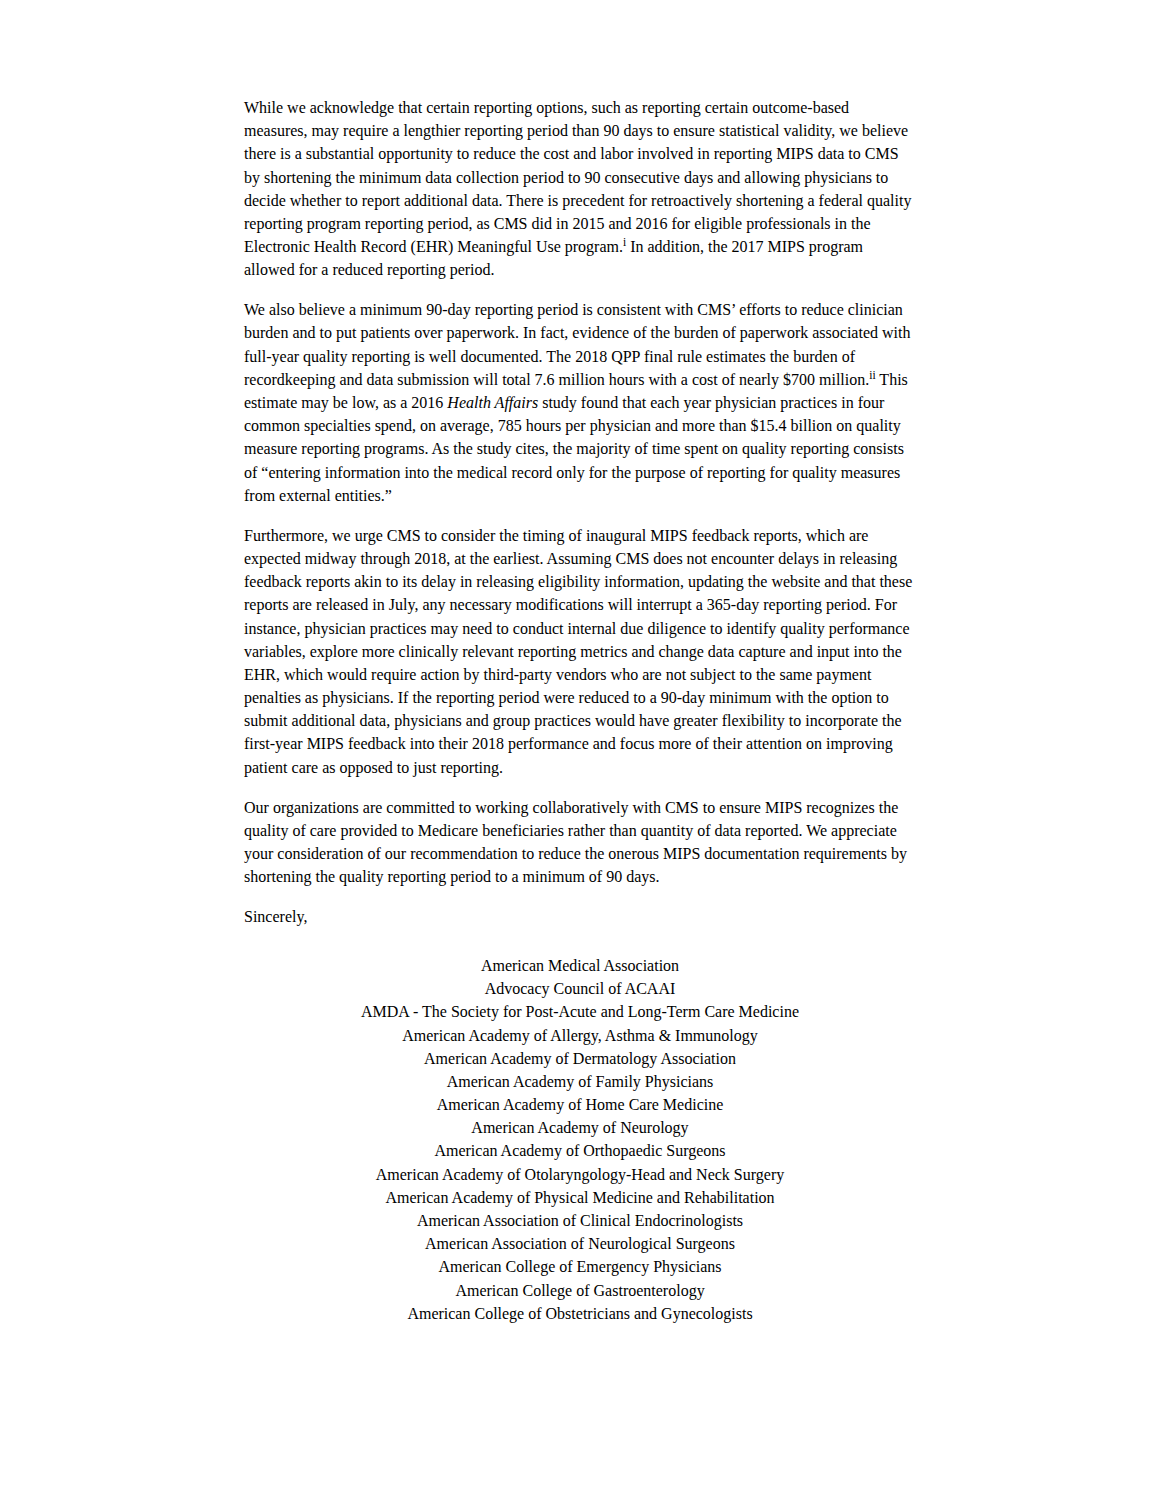While we acknowledge that certain reporting options, such as reporting certain outcome-based measures, may require a lengthier reporting period than 90 days to ensure statistical validity, we believe there is a substantial opportunity to reduce the cost and labor involved in reporting MIPS data to CMS by shortening the minimum data collection period to 90 consecutive days and allowing physicians to decide whether to report additional data. There is precedent for retroactively shortening a federal quality reporting program reporting period, as CMS did in 2015 and 2016 for eligible professionals in the Electronic Health Record (EHR) Meaningful Use program.i In addition, the 2017 MIPS program allowed for a reduced reporting period.
We also believe a minimum 90-day reporting period is consistent with CMS’ efforts to reduce clinician burden and to put patients over paperwork. In fact, evidence of the burden of paperwork associated with full-year quality reporting is well documented. The 2018 QPP final rule estimates the burden of recordkeeping and data submission will total 7.6 million hours with a cost of nearly $700 million.ii This estimate may be low, as a 2016 Health Affairs study found that each year physician practices in four common specialties spend, on average, 785 hours per physician and more than $15.4 billion on quality measure reporting programs. As the study cites, the majority of time spent on quality reporting consists of “entering information into the medical record only for the purpose of reporting for quality measures from external entities.”
Furthermore, we urge CMS to consider the timing of inaugural MIPS feedback reports, which are expected midway through 2018, at the earliest. Assuming CMS does not encounter delays in releasing feedback reports akin to its delay in releasing eligibility information, updating the website and that these reports are released in July, any necessary modifications will interrupt a 365-day reporting period. For instance, physician practices may need to conduct internal due diligence to identify quality performance variables, explore more clinically relevant reporting metrics and change data capture and input into the EHR, which would require action by third-party vendors who are not subject to the same payment penalties as physicians. If the reporting period were reduced to a 90-day minimum with the option to submit additional data, physicians and group practices would have greater flexibility to incorporate the first-year MIPS feedback into their 2018 performance and focus more of their attention on improving patient care as opposed to just reporting.
Our organizations are committed to working collaboratively with CMS to ensure MIPS recognizes the quality of care provided to Medicare beneficiaries rather than quantity of data reported. We appreciate your consideration of our recommendation to reduce the onerous MIPS documentation requirements by shortening the quality reporting period to a minimum of 90 days.
Sincerely,
American Medical Association
Advocacy Council of ACAAI
AMDA - The Society for Post-Acute and Long-Term Care Medicine
American Academy of Allergy, Asthma & Immunology
American Academy of Dermatology Association
American Academy of Family Physicians
American Academy of Home Care Medicine
American Academy of Neurology
American Academy of Orthopaedic Surgeons
American Academy of Otolaryngology-Head and Neck Surgery
American Academy of Physical Medicine and Rehabilitation
American Association of Clinical Endocrinologists
American Association of Neurological Surgeons
American College of Emergency Physicians
American College of Gastroenterology
American College of Obstetricians and Gynecologists